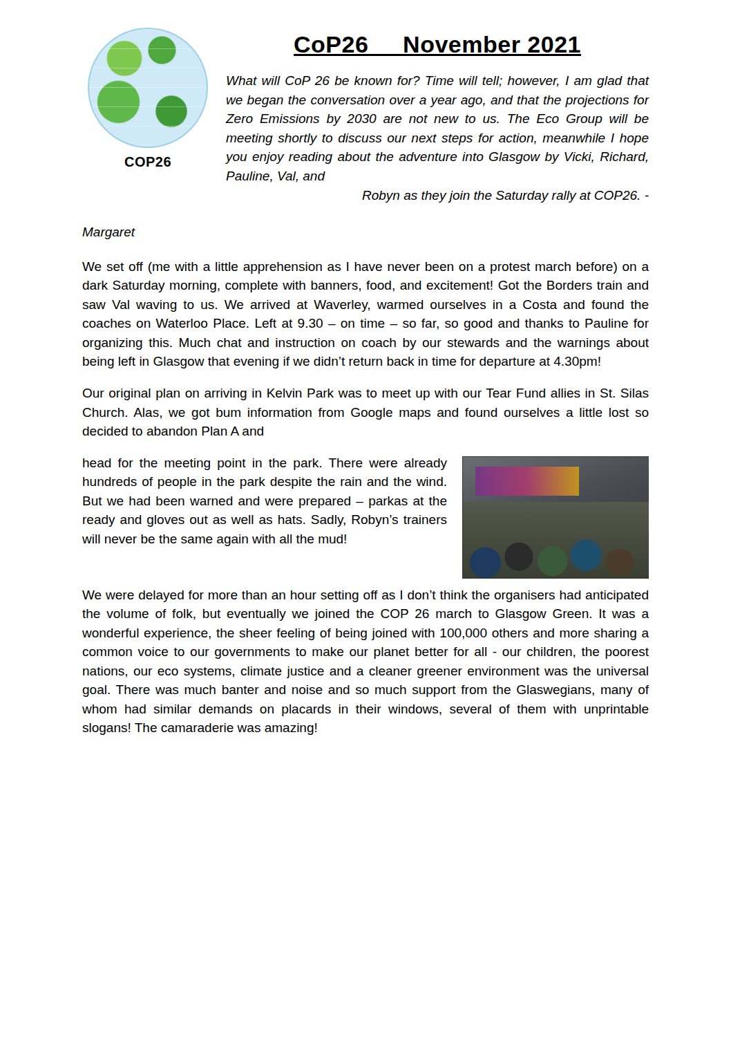COP26
CoP26 November 2021
What will CoP 26 be known for? Time will tell; however, I am glad that we began the conversation over a year ago, and that the projections for Zero Emissions by 2030 are not new to us. The Eco Group will be meeting shortly to discuss our next steps for action, meanwhile I hope you enjoy reading about the adventure into Glasgow by Vicki, Richard, Pauline, Val, and Robyn as they join the Saturday rally at COP26. -
Margaret
We set off (me with a little apprehension as I have never been on a protest march before) on a dark Saturday morning, complete with banners, food, and excitement! Got the Borders train and saw Val waving to us. We arrived at Waverley, warmed ourselves in a Costa and found the coaches on Waterloo Place. Left at 9.30 – on time – so far, so good and thanks to Pauline for organizing this. Much chat and instruction on coach by our stewards and the warnings about being left in Glasgow that evening if we didn’t return back in time for departure at 4.30pm!
Our original plan on arriving in Kelvin Park was to meet up with our Tear Fund allies in St. Silas Church. Alas, we got bum information from Google maps and found ourselves a little lost so decided to abandon Plan A and
head for the meeting point in the park. There were already hundreds of people in the park despite the rain and the wind. But we had been warned and were prepared – parkas at the ready and gloves out as well as hats. Sadly, Robyn’s trainers will never be the same again with all the mud!
We were delayed for more than an hour setting off as I don’t think the organisers had anticipated the volume of folk, but eventually we joined the COP 26 march to Glasgow Green. It was a wonderful experience, the sheer feeling of being joined with 100,000 others and more sharing a common voice to our governments to make our planet better for all - our children, the poorest nations, our eco systems, climate justice and a cleaner greener environment was the universal goal. There was much banter and noise and so much support from the Glaswegians, many of whom had similar demands on placards in their windows, several of them with unprintable slogans! The camaraderie was amazing!